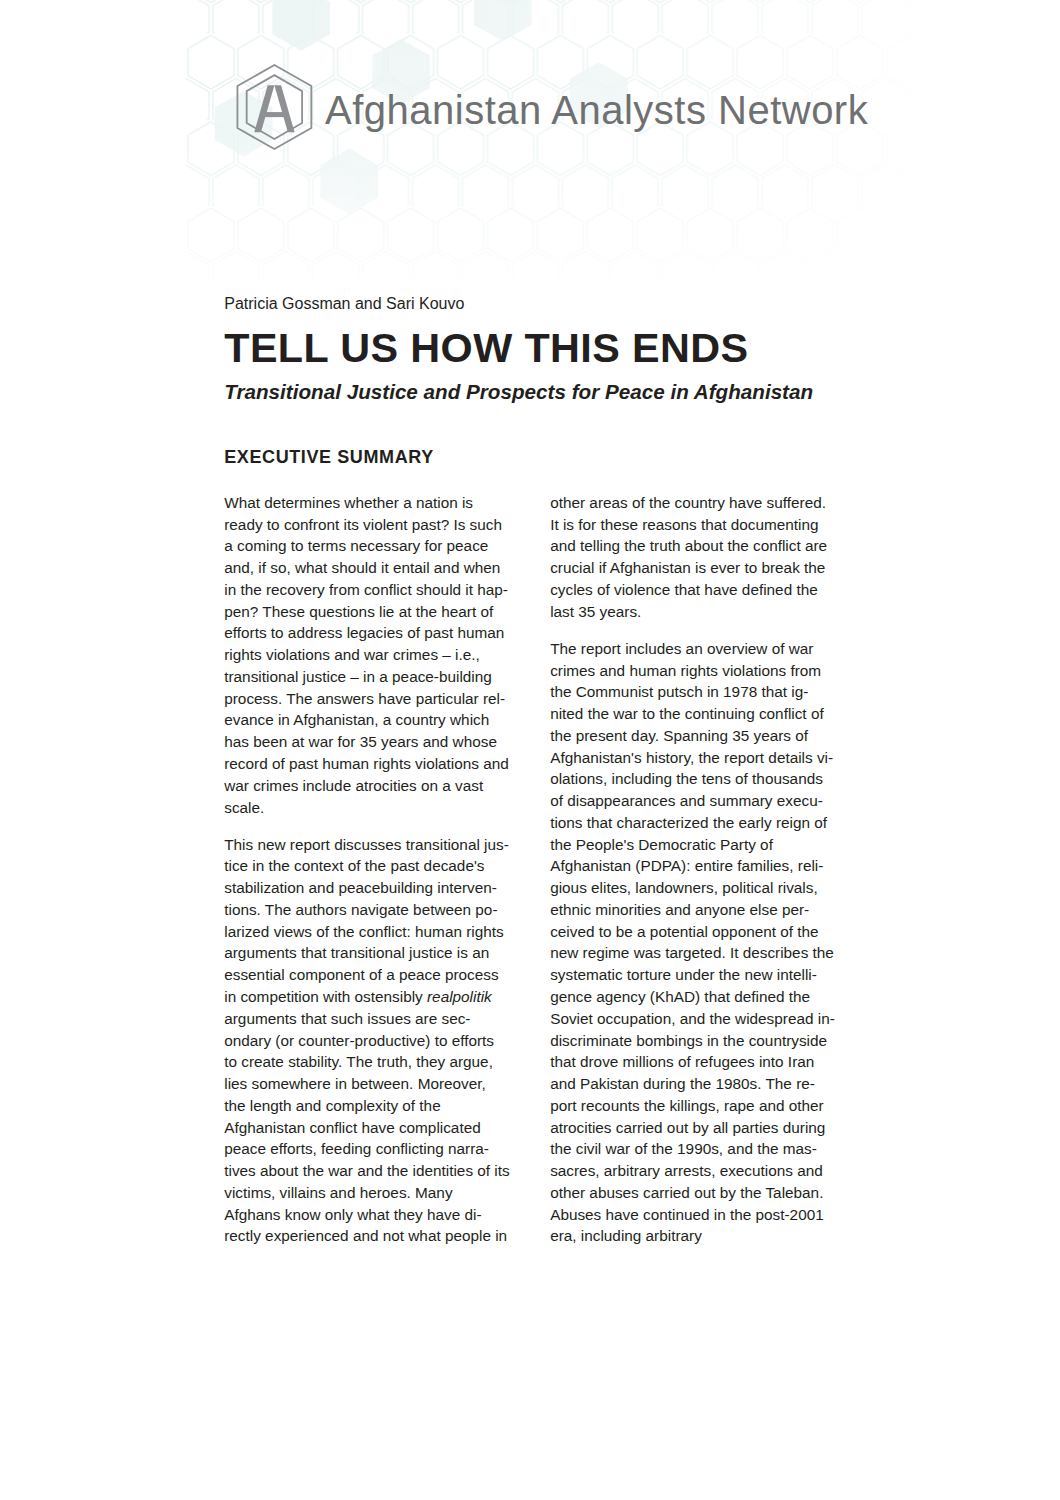Afghanistan Analysts Network
Patricia Gossman and Sari Kouvo
Tell us how this ends
Transitional Justice and Prospects for Peace in Afghanistan
Executive Summary
What determines whether a nation is ready to confront its violent past? Is such a coming to terms necessary for peace and, if so, what should it entail and when in the recovery from conflict should it happen? These questions lie at the heart of efforts to address legacies of past human rights violations and war crimes – i.e., transitional justice – in a peace-building process. The answers have particular relevance in Afghanistan, a country which has been at war for 35 years and whose record of past human rights violations and war crimes include atrocities on a vast scale.
This new report discusses transitional justice in the context of the past decade's stabilization and peacebuilding interventions. The authors navigate between polarized views of the conflict: human rights arguments that transitional justice is an essential component of a peace process in competition with ostensibly realpolitik arguments that such issues are secondary (or counter-productive) to efforts to create stability. The truth, they argue, lies somewhere in between. Moreover, the length and complexity of the Afghanistan conflict have complicated peace efforts, feeding conflicting narratives about the war and the identities of its victims, villains and heroes. Many Afghans know only what they have directly experienced and not what people in other areas of the country have suffered. It is for these reasons that documenting and telling the truth about the conflict are crucial if Afghanistan is ever to break the cycles of violence that have defined the last 35 years.
The report includes an overview of war crimes and human rights violations from the Communist putsch in 1978 that ignited the war to the continuing conflict of the present day. Spanning 35 years of Afghanistan's history, the report details violations, including the tens of thousands of disappearances and summary executions that characterized the early reign of the People's Democratic Party of Afghanistan (PDPA): entire families, religious elites, landowners, political rivals, ethnic minorities and anyone else perceived to be a potential opponent of the new regime was targeted. It describes the systematic torture under the new intelligence agency (KhAD) that defined the Soviet occupation, and the widespread indiscriminate bombings in the countryside that drove millions of refugees into Iran and Pakistan during the 1980s. The report recounts the killings, rape and other atrocities carried out by all parties during the civil war of the 1990s, and the massacres, arbitrary arrests, executions and other abuses carried out by the Taleban. Abuses have continued in the post-2001 era, including arbitrary